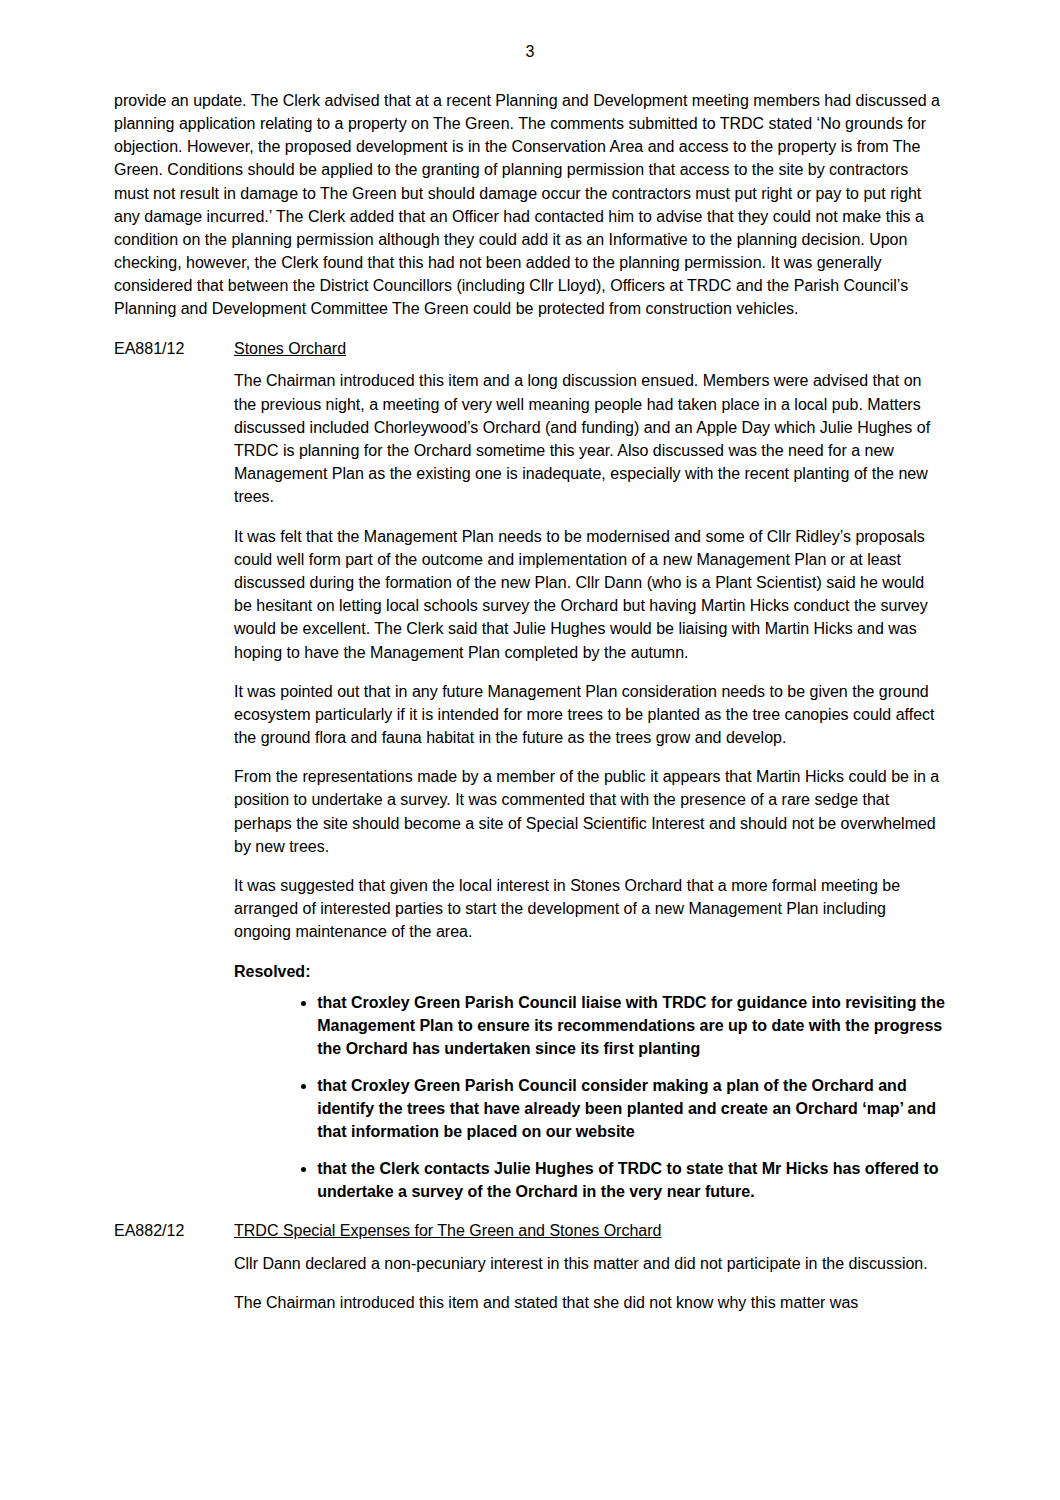3
provide an update. The Clerk advised that at a recent Planning and Development meeting members had discussed a planning application relating to a property on The Green. The comments submitted to TRDC stated ‘No grounds for objection. However, the proposed development is in the Conservation Area and access to the property is from The Green. Conditions should be applied to the granting of planning permission that access to the site by contractors must not result in damage to The Green but should damage occur the contractors must put right or pay to put right any damage incurred.’ The Clerk added that an Officer had contacted him to advise that they could not make this a condition on the planning permission although they could add it as an Informative to the planning decision. Upon checking, however, the Clerk found that this had not been added to the planning permission. It was generally considered that between the District Councillors (including Cllr Lloyd), Officers at TRDC and the Parish Council’s Planning and Development Committee The Green could be protected from construction vehicles.
EA881/12
Stones Orchard
The Chairman introduced this item and a long discussion ensued. Members were advised that on the previous night, a meeting of very well meaning people had taken place in a local pub. Matters discussed included Chorleywood’s Orchard (and funding) and an Apple Day which Julie Hughes of TRDC is planning for the Orchard sometime this year. Also discussed was the need for a new Management Plan as the existing one is inadequate, especially with the recent planting of the new trees.
It was felt that the Management Plan needs to be modernised and some of Cllr Ridley’s proposals could well form part of the outcome and implementation of a new Management Plan or at least discussed during the formation of the new Plan. Cllr Dann (who is a Plant Scientist) said he would be hesitant on letting local schools survey the Orchard but having Martin Hicks conduct the survey would be excellent. The Clerk said that Julie Hughes would be liaising with Martin Hicks and was hoping to have the Management Plan completed by the autumn.
It was pointed out that in any future Management Plan consideration needs to be given the ground ecosystem particularly if it is intended for more trees to be planted as the tree canopies could affect the ground flora and fauna habitat in the future as the trees grow and develop.
From the representations made by a member of the public it appears that Martin Hicks could be in a position to undertake a survey. It was commented that with the presence of a rare sedge that perhaps the site should become a site of Special Scientific Interest and should not be overwhelmed by new trees.
It was suggested that given the local interest in Stones Orchard that a more formal meeting be arranged of interested parties to start the development of a new Management Plan including ongoing maintenance of the area.
Resolved:
that Croxley Green Parish Council liaise with TRDC for guidance into revisiting the Management Plan to ensure its recommendations are up to date with the progress the Orchard has undertaken since its first planting
that Croxley Green Parish Council consider making a plan of the Orchard and identify the trees that have already been planted and create an Orchard ‘map’ and that information be placed on our website
that the Clerk contacts Julie Hughes of TRDC to state that Mr Hicks has offered to undertake a survey of the Orchard in the very near future.
EA882/12
TRDC Special Expenses for The Green and Stones Orchard
Cllr Dann declared a non-pecuniary interest in this matter and did not participate in the discussion.
The Chairman introduced this item and stated that she did not know why this matter was